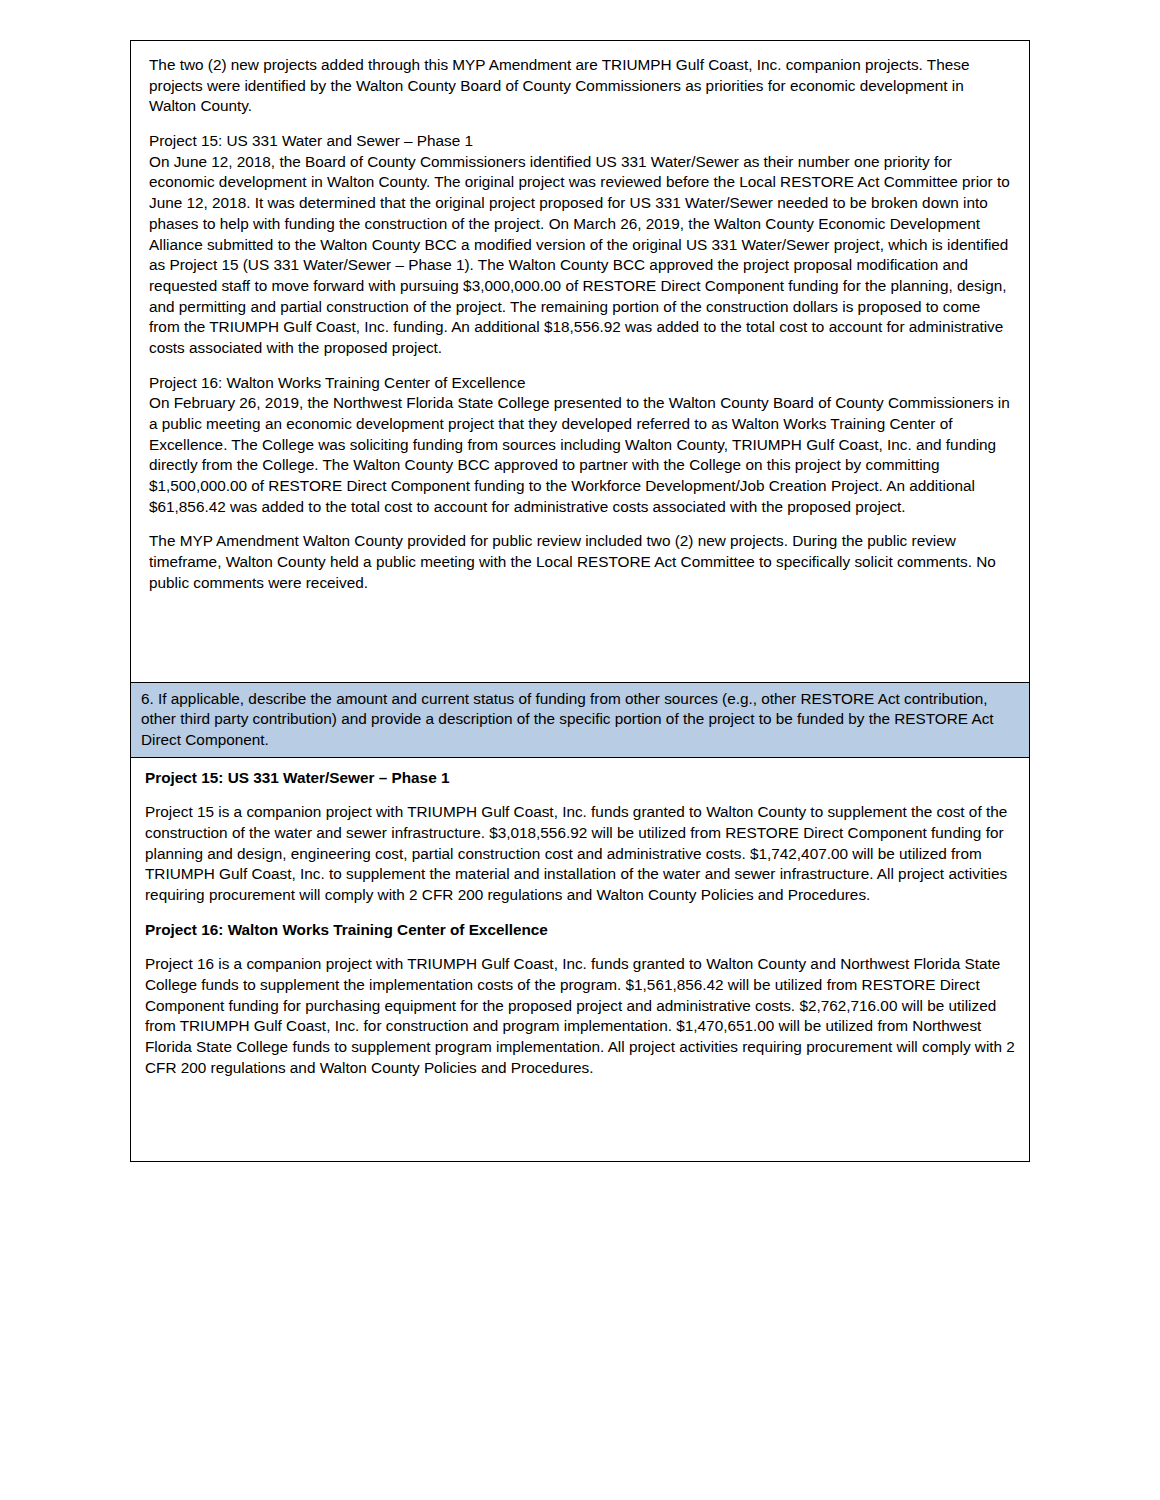The two (2) new projects added through this MYP Amendment are TRIUMPH Gulf Coast, Inc. companion projects. These projects were identified by the Walton County Board of County Commissioners as priorities for economic development in Walton County.
Project 15: US 331 Water and Sewer – Phase 1
On June 12, 2018, the Board of County Commissioners identified US 331 Water/Sewer as their number one priority for economic development in Walton County. The original project was reviewed before the Local RESTORE Act Committee prior to June 12, 2018. It was determined that the original project proposed for US 331 Water/Sewer needed to be broken down into phases to help with funding the construction of the project. On March 26, 2019, the Walton County Economic Development Alliance submitted to the Walton County BCC a modified version of the original US 331 Water/Sewer project, which is identified as Project 15 (US 331 Water/Sewer – Phase 1). The Walton County BCC approved the project proposal modification and requested staff to move forward with pursuing $3,000,000.00 of RESTORE Direct Component funding for the planning, design, and permitting and partial construction of the project. The remaining portion of the construction dollars is proposed to come from the TRIUMPH Gulf Coast, Inc. funding. An additional $18,556.92 was added to the total cost to account for administrative costs associated with the proposed project.
Project 16: Walton Works Training Center of Excellence
On February 26, 2019, the Northwest Florida State College presented to the Walton County Board of County Commissioners in a public meeting an economic development project that they developed referred to as Walton Works Training Center of Excellence. The College was soliciting funding from sources including Walton County, TRIUMPH Gulf Coast, Inc. and funding directly from the College. The Walton County BCC approved to partner with the College on this project by committing $1,500,000.00 of RESTORE Direct Component funding to the Workforce Development/Job Creation Project. An additional $61,856.42 was added to the total cost to account for administrative costs associated with the proposed project.
The MYP Amendment Walton County provided for public review included two (2) new projects. During the public review timeframe, Walton County held a public meeting with the Local RESTORE Act Committee to specifically solicit comments. No public comments were received.
6. If applicable, describe the amount and current status of funding from other sources (e.g., other RESTORE Act contribution, other third party contribution) and provide a description of the specific portion of the project to be funded by the RESTORE Act Direct Component.
Project 15: US 331 Water/Sewer – Phase 1
Project 15 is a companion project with TRIUMPH Gulf Coast, Inc. funds granted to Walton County to supplement the cost of the construction of the water and sewer infrastructure. $3,018,556.92 will be utilized from RESTORE Direct Component funding for planning and design, engineering cost, partial construction cost and administrative costs. $1,742,407.00 will be utilized from TRIUMPH Gulf Coast, Inc. to supplement the material and installation of the water and sewer infrastructure. All project activities requiring procurement will comply with 2 CFR 200 regulations and Walton County Policies and Procedures.
Project 16: Walton Works Training Center of Excellence
Project 16 is a companion project with TRIUMPH Gulf Coast, Inc. funds granted to Walton County and Northwest Florida State College funds to supplement the implementation costs of the program. $1,561,856.42 will be utilized from RESTORE Direct Component funding for purchasing equipment for the proposed project and administrative costs. $2,762,716.00 will be utilized from TRIUMPH Gulf Coast, Inc. for construction and program implementation. $1,470,651.00 will be utilized from Northwest Florida State College funds to supplement program implementation. All project activities requiring procurement will comply with 2 CFR 200 regulations and Walton County Policies and Procedures.